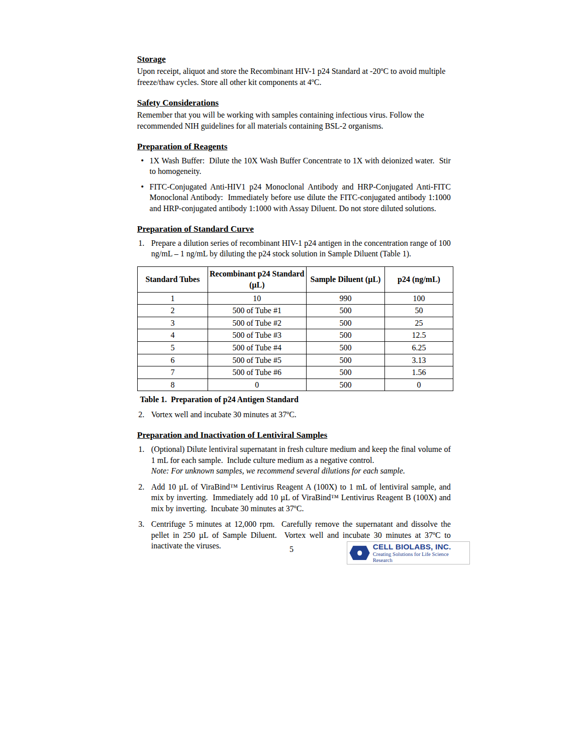Storage
Upon receipt, aliquot and store the Recombinant HIV-1 p24 Standard at -20ºC to avoid multiple freeze/thaw cycles. Store all other kit components at 4ºC.
Safety Considerations
Remember that you will be working with samples containing infectious virus. Follow the recommended NIH guidelines for all materials containing BSL-2 organisms.
Preparation of Reagents
1X Wash Buffer: Dilute the 10X Wash Buffer Concentrate to 1X with deionized water. Stir to homogeneity.
FITC-Conjugated Anti-HIV1 p24 Monoclonal Antibody and HRP-Conjugated Anti-FITC Monoclonal Antibody: Immediately before use dilute the FITC-conjugated antibody 1:1000 and HRP-conjugated antibody 1:1000 with Assay Diluent. Do not store diluted solutions.
Preparation of Standard Curve
Prepare a dilution series of recombinant HIV-1 p24 antigen in the concentration range of 100 ng/mL – 1 ng/mL by diluting the p24 stock solution in Sample Diluent (Table 1).
| Standard Tubes | Recombinant p24 Standard (µL) | Sample Diluent (µL) | p24 (ng/mL) |
| --- | --- | --- | --- |
| 1 | 10 | 990 | 100 |
| 2 | 500 of Tube #1 | 500 | 50 |
| 3 | 500 of Tube #2 | 500 | 25 |
| 4 | 500 of Tube #3 | 500 | 12.5 |
| 5 | 500 of Tube #4 | 500 | 6.25 |
| 6 | 500 of Tube #5 | 500 | 3.13 |
| 7 | 500 of Tube #6 | 500 | 1.56 |
| 8 | 0 | 500 | 0 |
Table 1. Preparation of p24 Antigen Standard
Vortex well and incubate 30 minutes at 37ºC.
Preparation and Inactivation of Lentiviral Samples
(Optional) Dilute lentiviral supernatant in fresh culture medium and keep the final volume of 1 mL for each sample. Include culture medium as a negative control.
Note: For unknown samples, we recommend several dilutions for each sample.
Add 10 µL of ViraBind™ Lentivirus Reagent A (100X) to 1 mL of lentiviral sample, and mix by inverting. Immediately add 10 µL of ViraBind™ Lentivirus Reagent B (100X) and mix by inverting. Incubate 30 minutes at 37ºC.
Centrifuge 5 minutes at 12,000 rpm. Carefully remove the supernatant and dissolve the pellet in 250 µL of Sample Diluent. Vortex well and incubate 30 minutes at 37ºC to inactivate the viruses.
5
CELL BIOLABS, INC.
Creating Solutions for Life Science Research